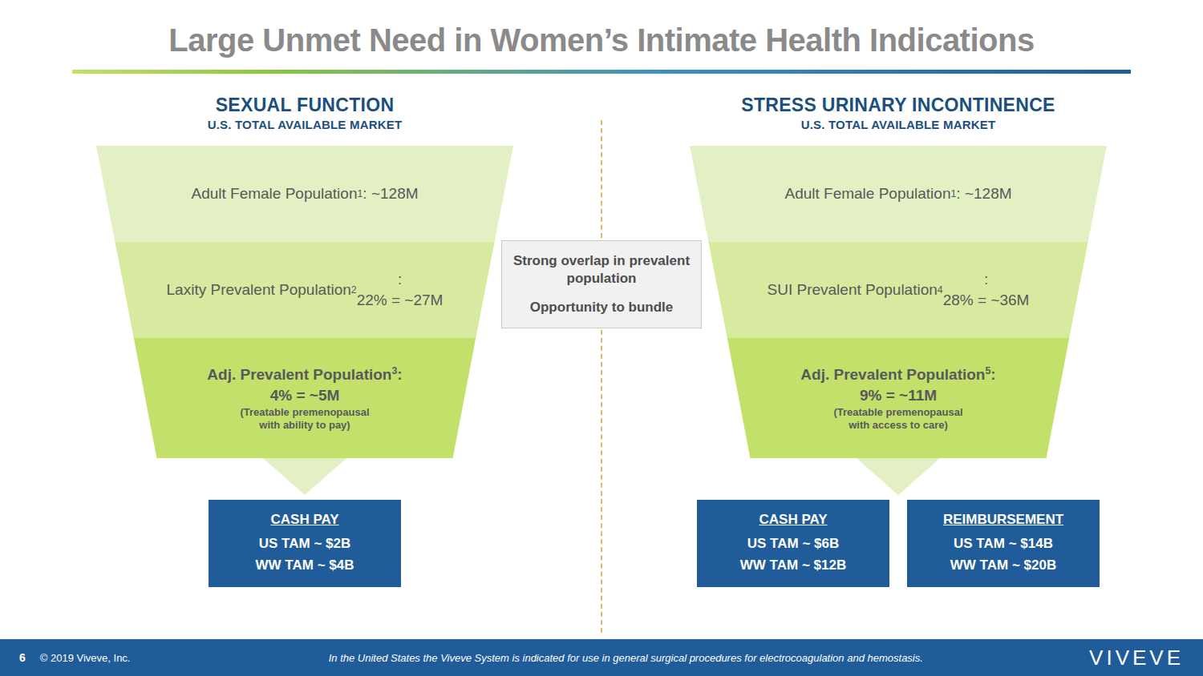Large Unmet Need in Women’s Intimate Health Indications
SEXUAL FUNCTION
U.S. TOTAL AVAILABLE MARKET
Adult Female Population1: ~128M
Laxity Prevalent Population2:
22% = ~27M
Adj. Prevalent Population3:
4% = ~5M (Treatable premenopausal
with ability to pay)
CASH PAY US TAM ~ $2B WW TAM ~ $4B
STRESS URINARY INCONTINENCE
U.S. TOTAL AVAILABLE MARKET
Adult Female Population1: ~128M
SUI Prevalent Population4:
28% = ~36M
Adj. Prevalent Population5:
9% = ~11M (Treatable premenopausal
with access to care)
CASH PAY US TAM ~ $6B WW TAM ~ $12B
REIMBURSEMENT US TAM ~ $14B WW TAM ~ $20B
Strong overlap in prevalent population
Opportunity to bundle
6 © 2019 Viveve, Inc. In the United States the Viveve System is indicated for use in general surgical procedures for electrocoagulation and hemostasis. VIVEVE